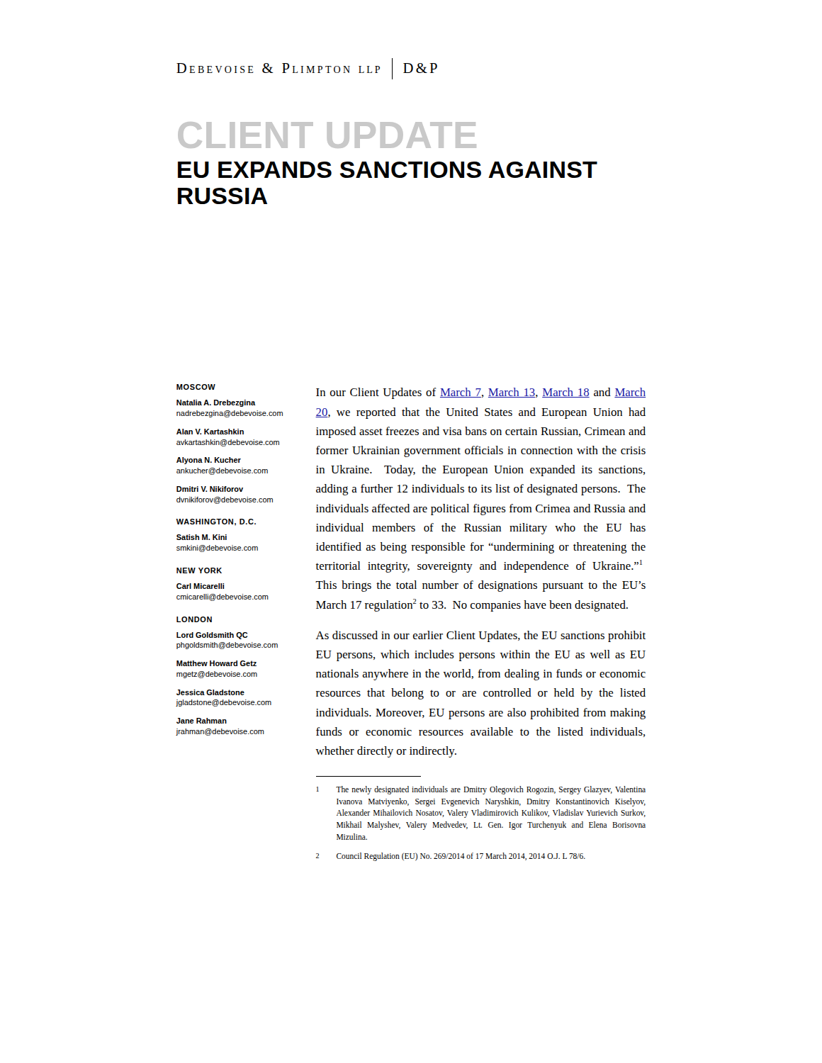Debevoise & Plimpton llp
D&P
CLIENT UPDATE
EU EXPANDS SANCTIONS AGAINST RUSSIA
MOSCOW
Natalia A. Drebezgina nadrebezgina@debevoise.com
Alan V. Kartashkin avkartashkin@debevoise.com
Alyona N. Kucher ankucher@debevoise.com
Dmitri V. Nikiforov dvnikiforov@debevoise.com
WASHINGTON, D.C.
Satish M. Kini smkini@debevoise.com
NEW YORK
Carl Micarelli cmicarelli@debevoise.com
LONDON
Lord Goldsmith QC phgoldsmith@debevoise.com
Matthew Howard Getz mgetz@debevoise.com
Jessica Gladstone jgladstone@debevoise.com
Jane Rahman jrahman@debevoise.com
In our Client Updates of March 7, March 13, March 18 and March 20, we reported that the United States and European Union had imposed asset freezes and visa bans on certain Russian, Crimean and former Ukrainian government officials in connection with the crisis in Ukraine. Today, the European Union expanded its sanctions, adding a further 12 individuals to its list of designated persons. The individuals affected are political figures from Crimea and Russia and individual members of the Russian military who the EU has identified as being responsible for “undermining or threatening the territorial integrity, sovereignty and independence of Ukraine.”1 This brings the total number of designations pursuant to the EU’s March 17 regulation2 to 33. No companies have been designated.
As discussed in our earlier Client Updates, the EU sanctions prohibit EU persons, which includes persons within the EU as well as EU nationals anywhere in the world, from dealing in funds or economic resources that belong to or are controlled or held by the listed individuals. Moreover, EU persons are also prohibited from making funds or economic resources available to the listed individuals, whether directly or indirectly.
1
The newly designated individuals are Dmitry Olegovich Rogozin, Sergey Glazyev, Valentina Ivanova Matviyenko, Sergei Evgenevich Naryshkin, Dmitry Konstantinovich Kiselyov, Alexander Mihailovich Nosatov, Valery Vladimirovich Kulikov, Vladislav Yurievich Surkov, Mikhail Malyshev, Valery Medvedev, Lt. Gen. Igor Turchenyuk and Elena Borisovna Mizulina.
2
Council Regulation (EU) No. 269/2014 of 17 March 2014, 2014 O.J. L 78/6.